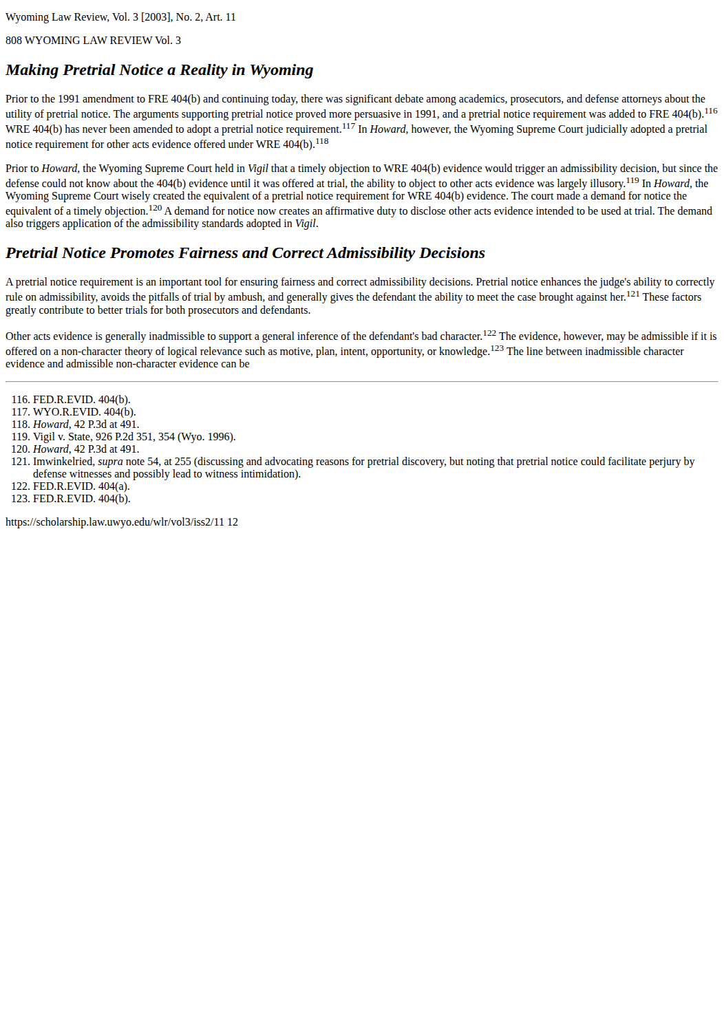Wyoming Law Review, Vol. 3 [2003], No. 2, Art. 11
808 WYOMING LAW REVIEW Vol. 3
Making Pretrial Notice a Reality in Wyoming
Prior to the 1991 amendment to FRE 404(b) and continuing today, there was significant debate among academics, prosecutors, and defense attorneys about the utility of pretrial notice. The arguments supporting pretrial notice proved more persuasive in 1991, and a pretrial notice requirement was added to FRE 404(b).116 WRE 404(b) has never been amended to adopt a pretrial notice requirement.117 In Howard, however, the Wyoming Supreme Court judicially adopted a pretrial notice requirement for other acts evidence offered under WRE 404(b).118
Prior to Howard, the Wyoming Supreme Court held in Vigil that a timely objection to WRE 404(b) evidence would trigger an admissibility decision, but since the defense could not know about the 404(b) evidence until it was offered at trial, the ability to object to other acts evidence was largely illusory.119 In Howard, the Wyoming Supreme Court wisely created the equivalent of a pretrial notice requirement for WRE 404(b) evidence. The court made a demand for notice the equivalent of a timely objection.120 A demand for notice now creates an affirmative duty to disclose other acts evidence intended to be used at trial. The demand also triggers application of the admissibility standards adopted in Vigil.
Pretrial Notice Promotes Fairness and Correct Admissibility Decisions
A pretrial notice requirement is an important tool for ensuring fairness and correct admissibility decisions. Pretrial notice enhances the judge's ability to correctly rule on admissibility, avoids the pitfalls of trial by ambush, and generally gives the defendant the ability to meet the case brought against her.121 These factors greatly contribute to better trials for both prosecutors and defendants.
Other acts evidence is generally inadmissible to support a general inference of the defendant's bad character.122 The evidence, however, may be admissible if it is offered on a non-character theory of logical relevance such as motive, plan, intent, opportunity, or knowledge.123 The line between inadmissible character evidence and admissible non-character evidence can be
FED.R.EVID. 404(b).
WYO.R.EVID. 404(b).
Howard, 42 P.3d at 491.
Vigil v. State, 926 P.2d 351, 354 (Wyo. 1996).
Howard, 42 P.3d at 491.
Imwinkelried, supra note 54, at 255 (discussing and advocating reasons for pretrial discovery, but noting that pretrial notice could facilitate perjury by defense witnesses and possibly lead to witness intimidation).
FED.R.EVID. 404(a).
FED.R.EVID. 404(b).
https://scholarship.law.uwyo.edu/wlr/vol3/iss2/11 12